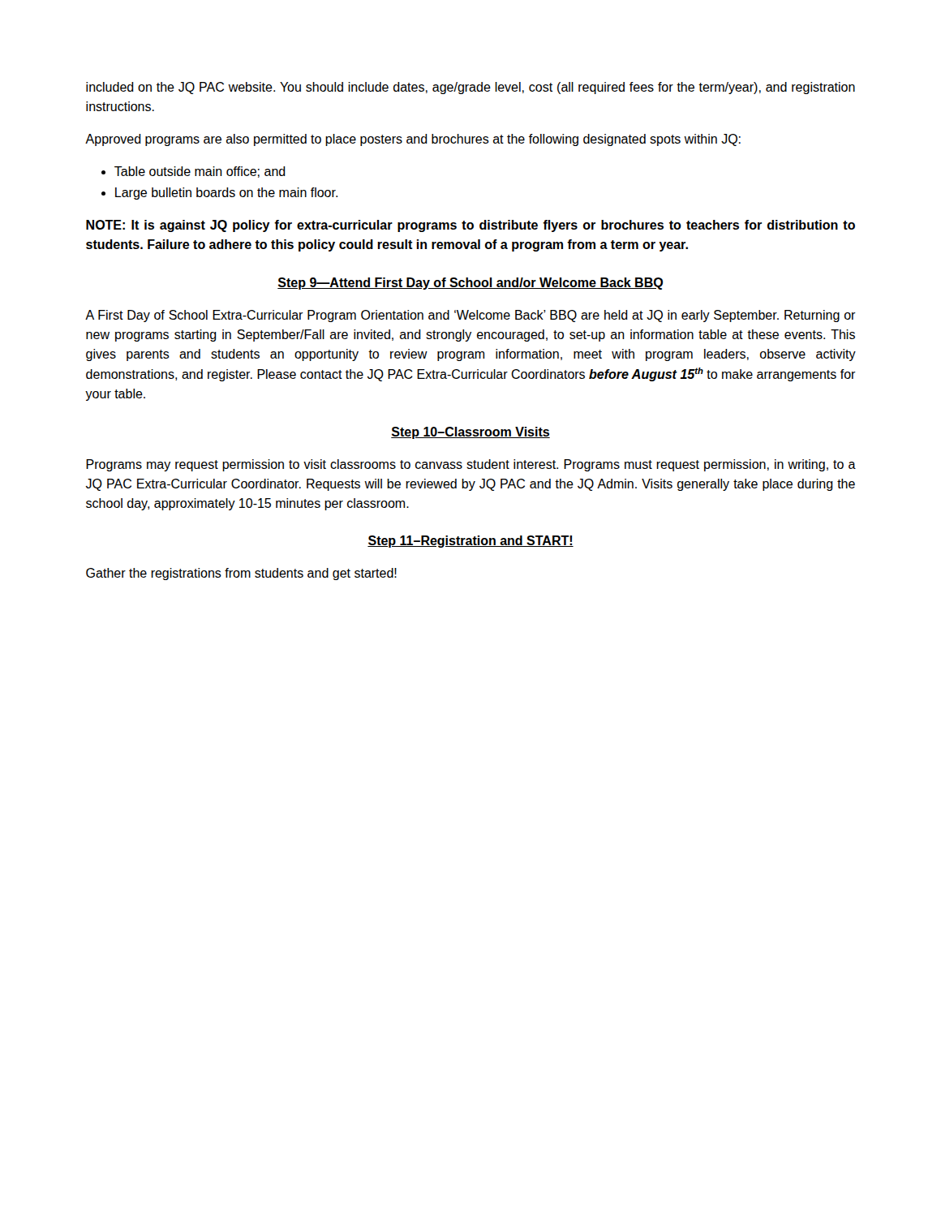included on the JQ PAC website. You should include dates, age/grade level, cost (all required fees for the term/year), and registration instructions.
Approved programs are also permitted to place posters and brochures at the following designated spots within JQ:
Table outside main office; and
Large bulletin boards on the main floor.
NOTE: It is against JQ policy for extra-curricular programs to distribute flyers or brochures to teachers for distribution to students. Failure to adhere to this policy could result in removal of a program from a term or year.
Step 9—Attend First Day of School and/or Welcome Back BBQ
A First Day of School Extra-Curricular Program Orientation and ‘Welcome Back’ BBQ are held at JQ in early September. Returning or new programs starting in September/Fall are invited, and strongly encouraged, to set-up an information table at these events. This gives parents and students an opportunity to review program information, meet with program leaders, observe activity demonstrations, and register. Please contact the JQ PAC Extra-Curricular Coordinators before August 15th to make arrangements for your table.
Step 10–Classroom Visits
Programs may request permission to visit classrooms to canvass student interest. Programs must request permission, in writing, to a JQ PAC Extra-Curricular Coordinator. Requests will be reviewed by JQ PAC and the JQ Admin. Visits generally take place during the school day, approximately 10-15 minutes per classroom.
Step 11–Registration and START!
Gather the registrations from students and get started!